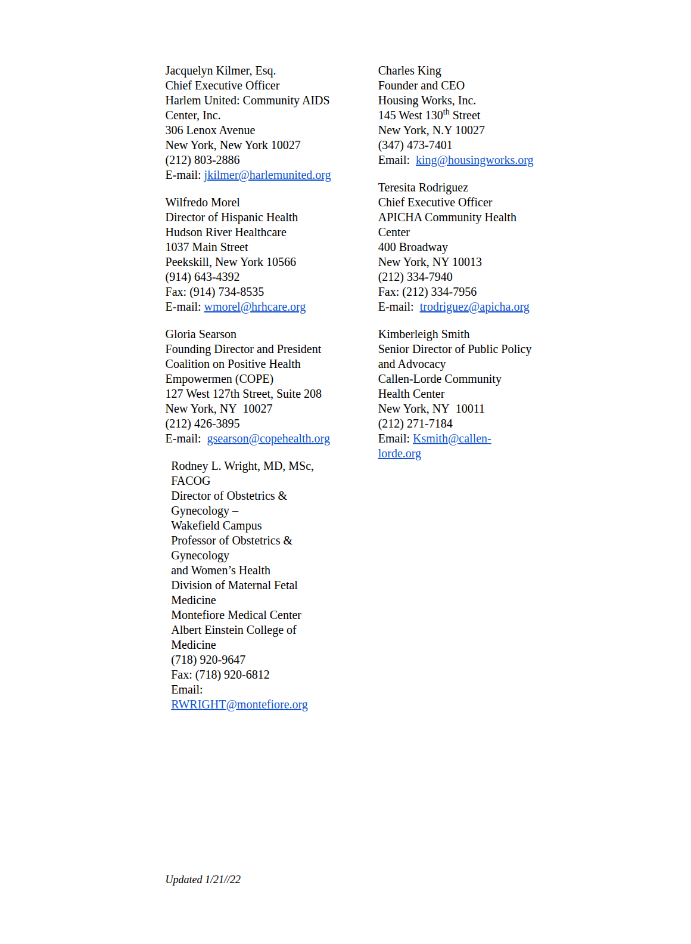Jacquelyn Kilmer, Esq.
Chief Executive Officer
Harlem United: Community AIDS Center, Inc.
306 Lenox Avenue
New York, New York 10027
(212) 803-2886
E-mail: jkilmer@harlemunited.org
Wilfredo Morel
Director of Hispanic Health
Hudson River Healthcare
1037 Main Street
Peekskill, New York 10566
(914) 643-4392
Fax: (914) 734-8535
E-mail: wmorel@hrhcare.org
Gloria Searson
Founding Director and President
Coalition on Positive Health Empowermen (COPE)
127 West 127th Street, Suite 208
New York, NY 10027
(212) 426-3895
E-mail: gsearson@copehealth.org
Rodney L. Wright, MD, MSc, FACOG
Director of Obstetrics & Gynecology –
Wakefield Campus
Professor of Obstetrics & Gynecology
and Women’s Health
Division of Maternal Fetal Medicine
Montefiore Medical Center
Albert Einstein College of Medicine
(718) 920-9647
Fax: (718) 920-6812
Email: RWRIGHT@montefiore.org
Charles King
Founder and CEO
Housing Works, Inc.
145 West 130th Street
New York, N.Y 10027
(347) 473-7401
Email: king@housingworks.org
Teresita Rodriguez
Chief Executive Officer
APICHA Community Health Center
400 Broadway
New York, NY 10013
(212) 334-7940
Fax: (212) 334-7956
E-mail: trodriguez@apicha.org
Kimberleigh Smith
Senior Director of Public Policy and Advocacy
Callen-Lorde Community Health Center
New York, NY 10011
(212) 271-7184
Email: Ksmith@callen-lorde.org
Updated 1/21//22